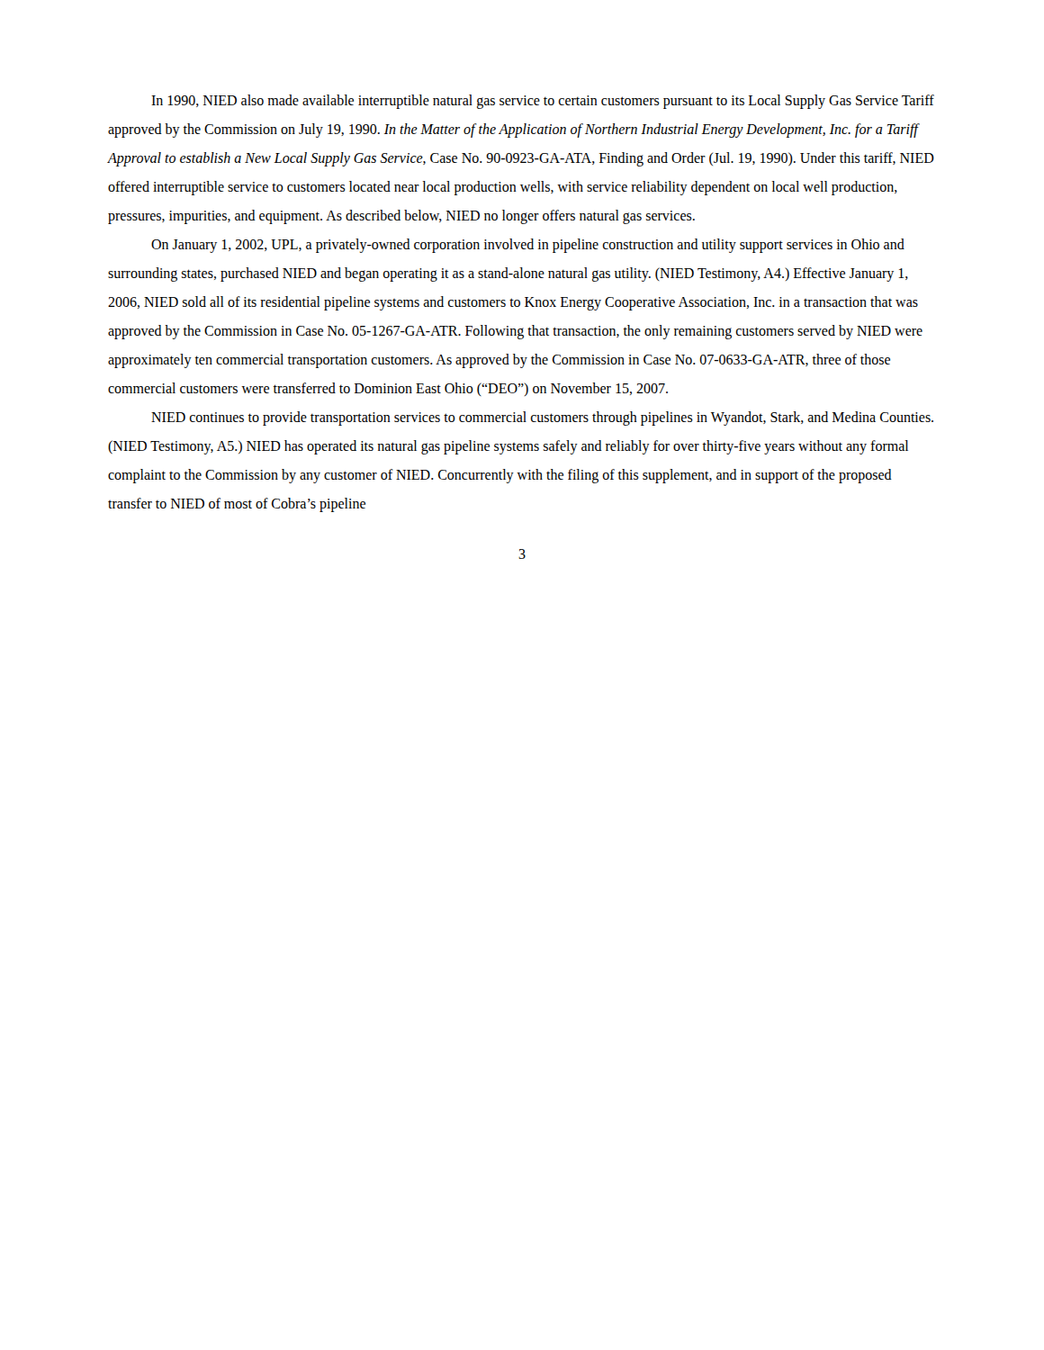In 1990, NIED also made available interruptible natural gas service to certain customers pursuant to its Local Supply Gas Service Tariff approved by the Commission on July 19, 1990. In the Matter of the Application of Northern Industrial Energy Development, Inc. for a Tariff Approval to establish a New Local Supply Gas Service, Case No. 90-0923-GA-ATA, Finding and Order (Jul. 19, 1990). Under this tariff, NIED offered interruptible service to customers located near local production wells, with service reliability dependent on local well production, pressures, impurities, and equipment. As described below, NIED no longer offers natural gas services.
On January 1, 2002, UPL, a privately-owned corporation involved in pipeline construction and utility support services in Ohio and surrounding states, purchased NIED and began operating it as a stand-alone natural gas utility. (NIED Testimony, A4.) Effective January 1, 2006, NIED sold all of its residential pipeline systems and customers to Knox Energy Cooperative Association, Inc. in a transaction that was approved by the Commission in Case No. 05-1267-GA-ATR. Following that transaction, the only remaining customers served by NIED were approximately ten commercial transportation customers. As approved by the Commission in Case No. 07-0633-GA-ATR, three of those commercial customers were transferred to Dominion East Ohio (“DEO”) on November 15, 2007.
NIED continues to provide transportation services to commercial customers through pipelines in Wyandot, Stark, and Medina Counties. (NIED Testimony, A5.) NIED has operated its natural gas pipeline systems safely and reliably for over thirty-five years without any formal complaint to the Commission by any customer of NIED. Concurrently with the filing of this supplement, and in support of the proposed transfer to NIED of most of Cobra’s pipeline
3